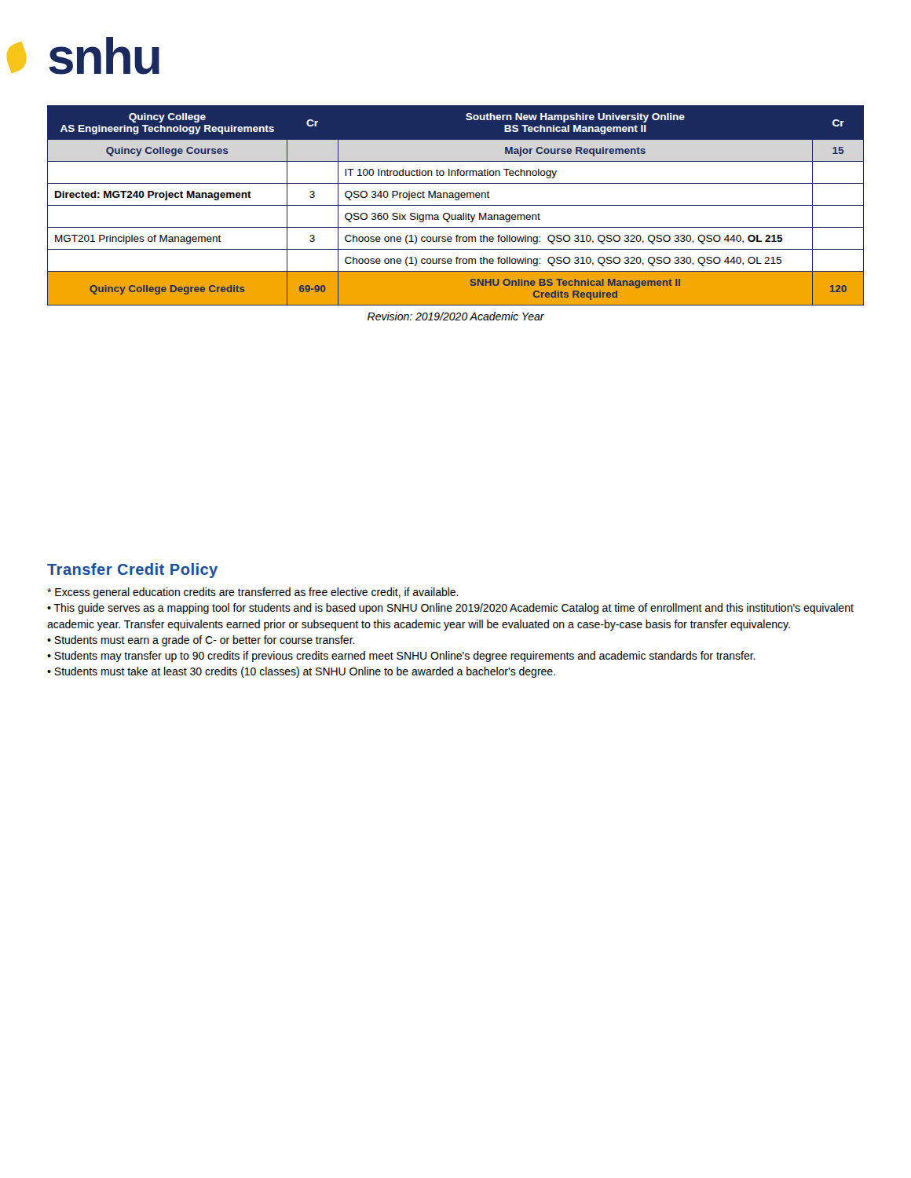snhu
| Quincy College AS Engineering Technology Requirements | Cr | Southern New Hampshire University Online BS Technical Management II | Cr |
| --- | --- | --- | --- |
| Quincy College Courses | | Major Course Requirements | 15 |
| | | IT 100 Introduction to Information Technology | |
| Directed: MGT240 Project Management | 3 | QSO 340 Project Management | |
| | | QSO 360 Six Sigma Quality Management | |
| MGT201 Principles of Management | 3 | Choose one (1) course from the following: QSO 310, QSO 320, QSO 330, QSO 440, OL 215 | |
| | | Choose one (1) course from the following: QSO 310, QSO 320, QSO 330, QSO 440, OL 215 | |
| Quincy College Degree Credits | 69-90 | SNHU Online BS Technical Management II Credits Required | 120 |
Revision: 2019/2020 Academic Year
Transfer Credit Policy
* Excess general education credits are transferred as free elective credit, if available.
• This guide serves as a mapping tool for students and is based upon SNHU Online 2019/2020 Academic Catalog at time of enrollment and this institution's equivalent academic year. Transfer equivalents earned prior or subsequent to this academic year will be evaluated on a case-by-case basis for transfer equivalency.
• Students must earn a grade of C- or better for course transfer.
• Students may transfer up to 90 credits if previous credits earned meet SNHU Online's degree requirements and academic standards for transfer.
• Students must take at least 30 credits (10 classes) at SNHU Online to be awarded a bachelor's degree.